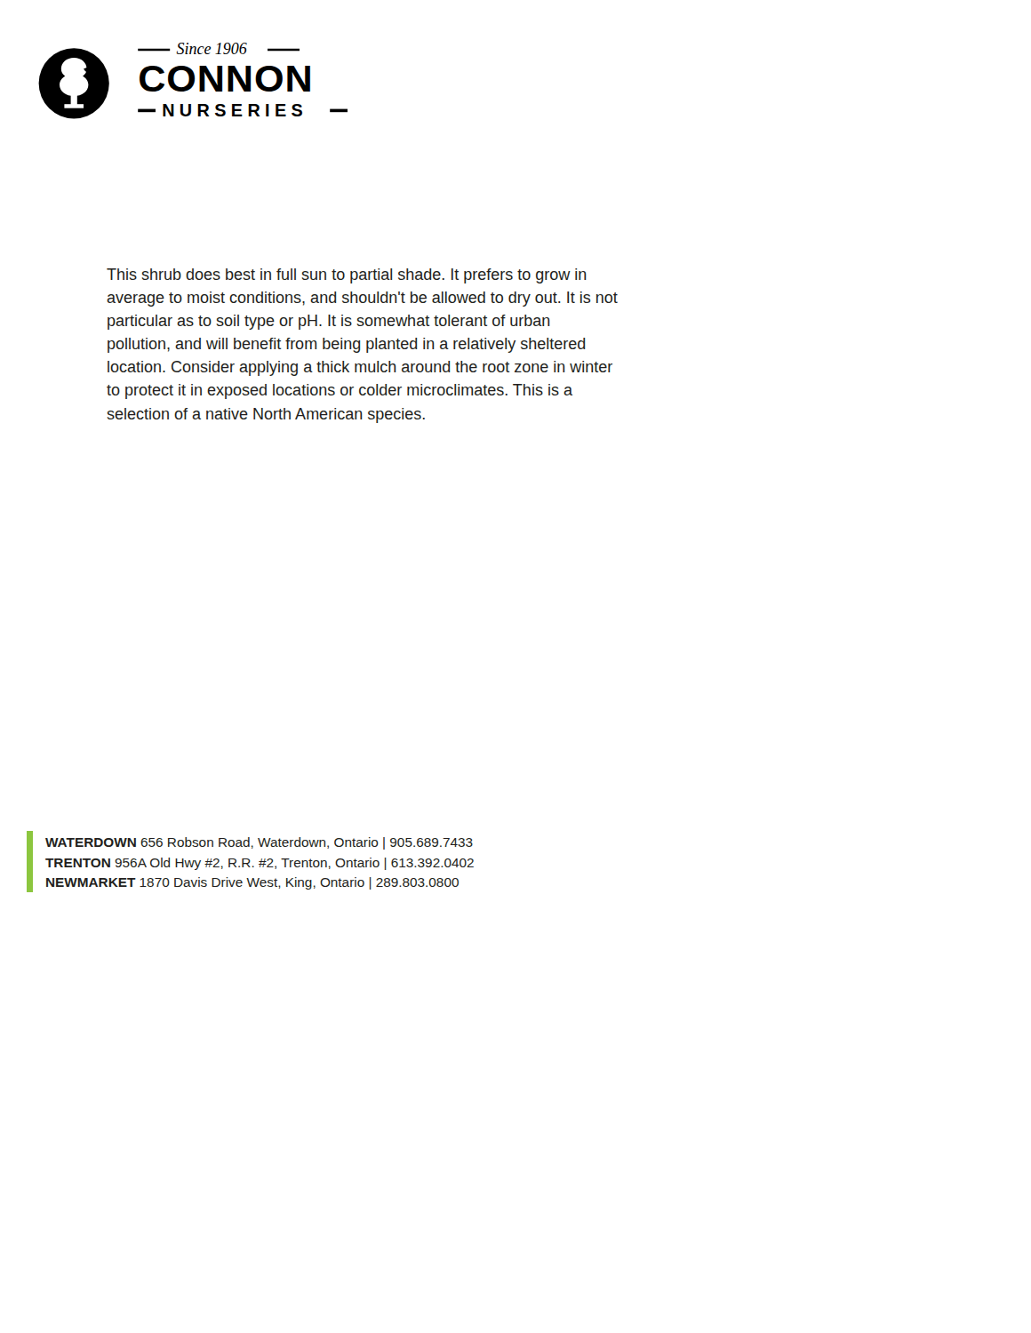Since 1906 CONNON NURSERIES
This shrub does best in full sun to partial shade. It prefers to grow in average to moist conditions, and shouldn't be allowed to dry out. It is not particular as to soil type or pH. It is somewhat tolerant of urban pollution, and will benefit from being planted in a relatively sheltered location. Consider applying a thick mulch around the root zone in winter to protect it in exposed locations or colder microclimates. This is a selection of a native North American species.
WATERDOWN 656 Robson Road, Waterdown, Ontario | 905.689.7433
TRENTON 956A Old Hwy #2, R.R. #2, Trenton, Ontario | 613.392.0402
NEWMARKET 1870 Davis Drive West, King, Ontario | 289.803.0800